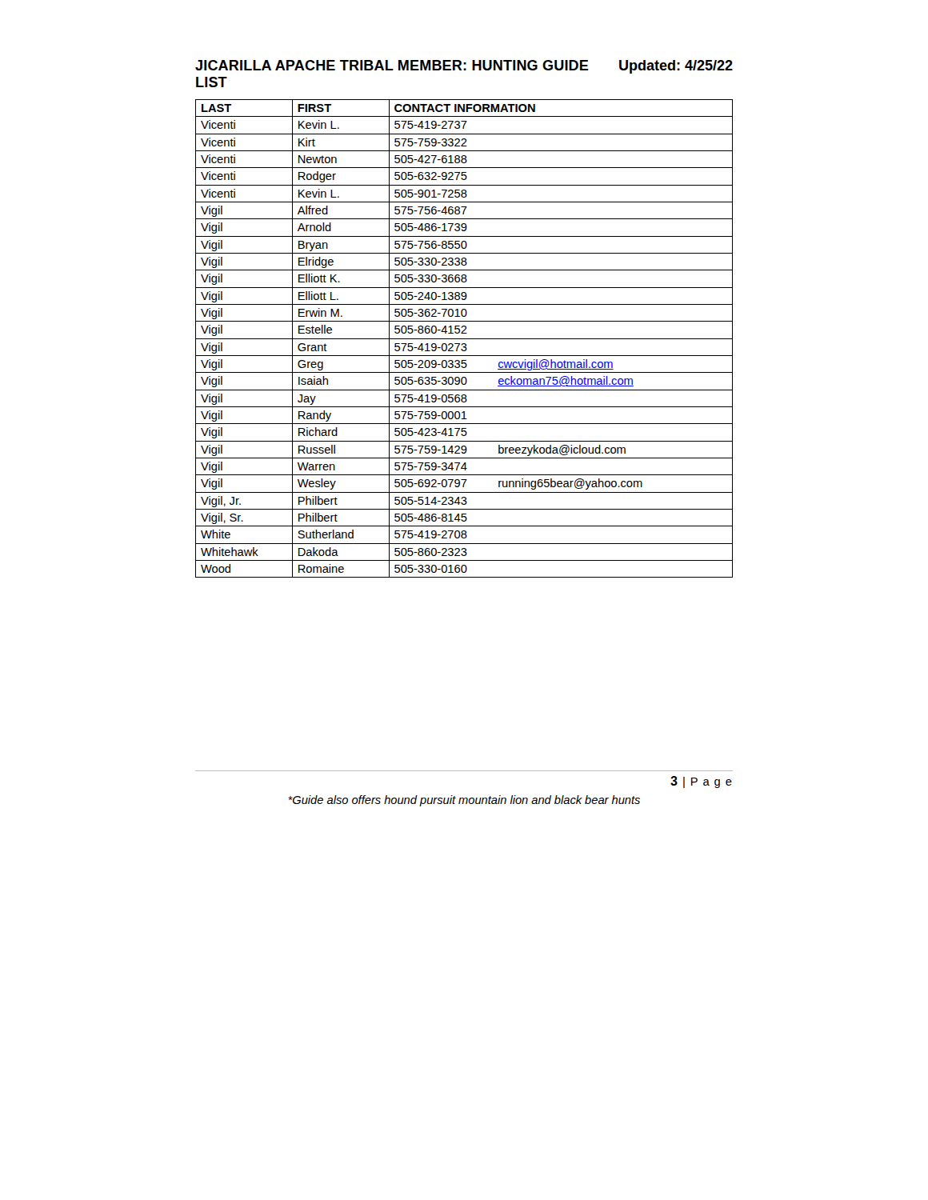JICARILLA APACHE TRIBAL MEMBER: HUNTING GUIDE LIST
Updated: 4/25/22
| LAST | FIRST | CONTACT INFORMATION |
| --- | --- | --- |
| Vicenti | Kevin L. | 575-419-2737 |
| Vicenti | Kirt | 575-759-3322 |
| Vicenti | Newton | 505-427-6188 |
| Vicenti | Rodger | 505-632-9275 |
| Vicenti | Kevin L. | 505-901-7258 |
| Vigil | Alfred | 575-756-4687 |
| Vigil | Arnold | 505-486-1739 |
| Vigil | Bryan | 575-756-8550 |
| Vigil | Elridge | 505-330-2338 |
| Vigil | Elliott K. | 505-330-3668 |
| Vigil | Elliott L. | 505-240-1389 |
| Vigil | Erwin M. | 505-362-7010 |
| Vigil | Estelle | 505-860-4152 |
| Vigil | Grant | 575-419-0273 |
| Vigil | Greg | 505-209-0335 cwcvigil@hotmail.com |
| Vigil | Isaiah | 505-635-3090 eckoman75@hotmail.com |
| Vigil | Jay | 575-419-0568 |
| Vigil | Randy | 575-759-0001 |
| Vigil | Richard | 505-423-4175 |
| Vigil | Russell | 575-759-1429 breezykoda@icloud.com |
| Vigil | Warren | 575-759-3474 |
| Vigil | Wesley | 505-692-0797 running65bear@yahoo.com |
| Vigil, Jr. | Philbert | 505-514-2343 |
| Vigil, Sr. | Philbert | 505-486-8145 |
| White | Sutherland | 575-419-2708 |
| Whitehawk | Dakoda | 505-860-2323 |
| Wood | Romaine | 505-330-0160 |
3 | P a g e
*Guide also offers hound pursuit mountain lion and black bear hunts